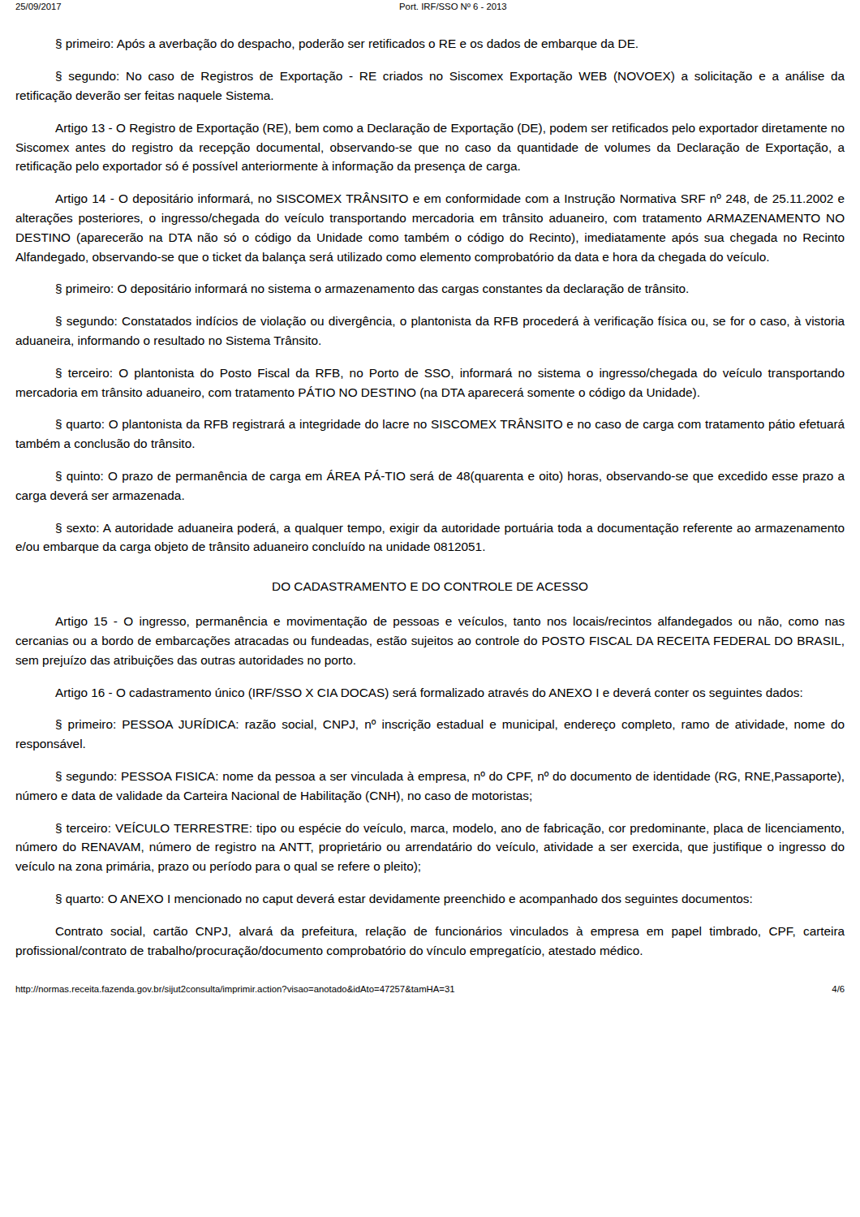25/09/2017 Port. IRF/SSO Nº 6 - 2013
§ primeiro: Após a averbação do despacho, poderão ser retificados o RE e os dados de embarque da DE.
§ segundo: No caso de Registros de Exportação - RE criados no Siscomex Exportação WEB (NOVOEX) a solicitação e a análise da retificação deverão ser feitas naquele Sistema.
Artigo 13 - O Registro de Exportação (RE), bem como a Declaração de Exportação (DE), podem ser retificados pelo exportador diretamente no Siscomex antes do registro da recepção documental, observando-se que no caso da quantidade de volumes da Declaração de Exportação, a retificação pelo exportador só é possível anteriormente à informação da presença de carga.
Artigo 14 - O depositário informará, no SISCOMEX TRÂNSITO e em conformidade com a Instrução Normativa SRF nº 248, de 25.11.2002 e alterações posteriores, o ingresso/chegada do veículo transportando mercadoria em trânsito aduaneiro, com tratamento ARMAZENAMENTO NO DESTINO (aparecerão na DTA não só o código da Unidade como também o código do Recinto), imediatamente após sua chegada no Recinto Alfandegado, observando-se que o ticket da balança será utilizado como elemento comprobatório da data e hora da chegada do veículo.
§ primeiro: O depositário informará no sistema o armazenamento das cargas constantes da declaração de trânsito.
§ segundo: Constatados indícios de violação ou divergência, o plantonista da RFB procederá à verificação física ou, se for o caso, à vistoria aduaneira, informando o resultado no Sistema Trânsito.
§ terceiro: O plantonista do Posto Fiscal da RFB, no Porto de SSO, informará no sistema o ingresso/chegada do veículo transportando mercadoria em trânsito aduaneiro, com tratamento PÁTIO NO DESTINO (na DTA aparecerá somente o código da Unidade).
§ quarto: O plantonista da RFB registrará a integridade do lacre no SISCOMEX TRÂNSITO e no caso de carga com tratamento pátio efetuará também a conclusão do trânsito.
§ quinto: O prazo de permanência de carga em ÁREA PÁ-TIO será de 48(quarenta e oito) horas, observando-se que excedido esse prazo a carga deverá ser armazenada.
§ sexto: A autoridade aduaneira poderá, a qualquer tempo, exigir da autoridade portuária toda a documentação referente ao armazenamento e/ou embarque da carga objeto de trânsito aduaneiro concluído na unidade 0812051.
DO CADASTRAMENTO E DO CONTROLE DE ACESSO
Artigo 15 - O ingresso, permanência e movimentação de pessoas e veículos, tanto nos locais/recintos alfandegados ou não, como nas cercanias ou a bordo de embarcações atracadas ou fundeadas, estão sujeitos ao controle do POSTO FISCAL DA RECEITA FEDERAL DO BRASIL, sem prejuízo das atribuições das outras autoridades no porto.
Artigo 16 - O cadastramento único (IRF/SSO X CIA DOCAS) será formalizado através do ANEXO I e deverá conter os seguintes dados:
§ primeiro: PESSOA JURÍDICA: razão social, CNPJ, nº inscrição estadual e municipal, endereço completo, ramo de atividade, nome do responsável.
§ segundo: PESSOA FISICA: nome da pessoa a ser vinculada à empresa, nº do CPF, nº do documento de identidade (RG, RNE,Passaporte), número e data de validade da Carteira Nacional de Habilitação (CNH), no caso de motoristas;
§ terceiro: VEÍCULO TERRESTRE: tipo ou espécie do veículo, marca, modelo, ano de fabricação, cor predominante, placa de licenciamento, número do RENAVAM, número de registro na ANTT, proprietário ou arrendatário do veículo, atividade a ser exercida, que justifique o ingresso do veículo na zona primária, prazo ou período para o qual se refere o pleito);
§ quarto: O ANEXO I mencionado no caput deverá estar devidamente preenchido e acompanhado dos seguintes documentos:
Contrato social, cartão CNPJ, alvará da prefeitura, relação de funcionários vinculados à empresa em papel timbrado, CPF, carteira profissional/contrato de trabalho/procuração/documento comprobatório do vínculo empregatício, atestado médico.
http://normas.receita.fazenda.gov.br/sijut2consulta/imprimir.action?visao=anotado&idAto=47257&tamHA=31 4/6